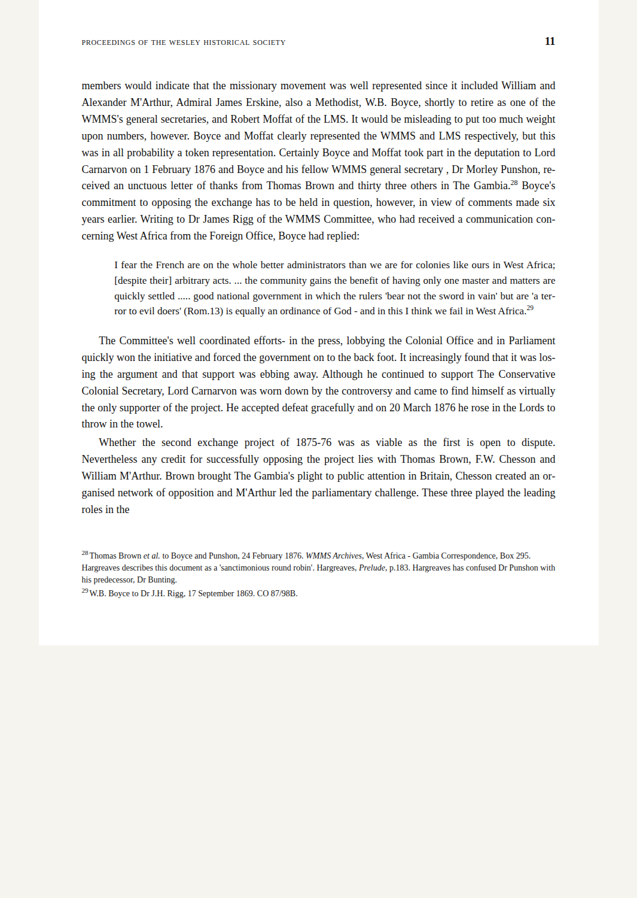Proceedings of the Wesley Historical Society 11
members would indicate that the missionary movement was well represented since it included William and Alexander M'Arthur, Admiral James Erskine, also a Methodist, W.B. Boyce, shortly to retire as one of the WMMS's general secretaries, and Robert Moffat of the LMS. It would be misleading to put too much weight upon numbers, however. Boyce and Moffat clearly represented the WMMS and LMS respectively, but this was in all probability a token representation. Certainly Boyce and Moffat took part in the deputation to Lord Carnarvon on 1 February 1876 and Boyce and his fellow WMMS general secretary , Dr Morley Punshon, received an unctuous letter of thanks from Thomas Brown and thirty three others in The Gambia.28 Boyce's commitment to opposing the exchange has to be held in question, however, in view of comments made six years earlier. Writing to Dr James Rigg of the WMMS Committee, who had received a communication concerning West Africa from the Foreign Office, Boyce had replied:
I fear the French are on the whole better administrators than we are for colonies like ours in West Africa; [despite their] arbitrary acts. ... the community gains the benefit of having only one master and matters are quickly settled ..... good national government in which the rulers 'bear not the sword in vain' but are 'a terror to evil doers' (Rom.13) is equally an ordinance of God - and in this I think we fail in West Africa.29
The Committee's well coordinated efforts- in the press, lobbying the Colonial Office and in Parliament quickly won the initiative and forced the government on to the back foot. It increasingly found that it was losing the argument and that support was ebbing away. Although he continued to support The Conservative Colonial Secretary, Lord Carnarvon was worn down by the controversy and came to find himself as virtually the only supporter of the project. He accepted defeat gracefully and on 20 March 1876 he rose in the Lords to throw in the towel.
Whether the second exchange project of 1875-76 was as viable as the first is open to dispute. Nevertheless any credit for successfully opposing the project lies with Thomas Brown, F.W. Chesson and William M'Arthur. Brown brought The Gambia's plight to public attention in Britain, Chesson created an organised network of opposition and M'Arthur led the parliamentary challenge. These three played the leading roles in the
28Thomas Brown et al. to Boyce and Punshon, 24 February 1876. WMMS Archives, West Africa - Gambia Correspondence, Box 295. Hargreaves describes this document as a 'sanctimonious round robin'. Hargreaves, Prelude, p.183. Hargreaves has confused Dr Punshon with his predecessor, Dr Bunting.
29W.B. Boyce to Dr J.H. Rigg, 17 September 1869. CO 87/98B.